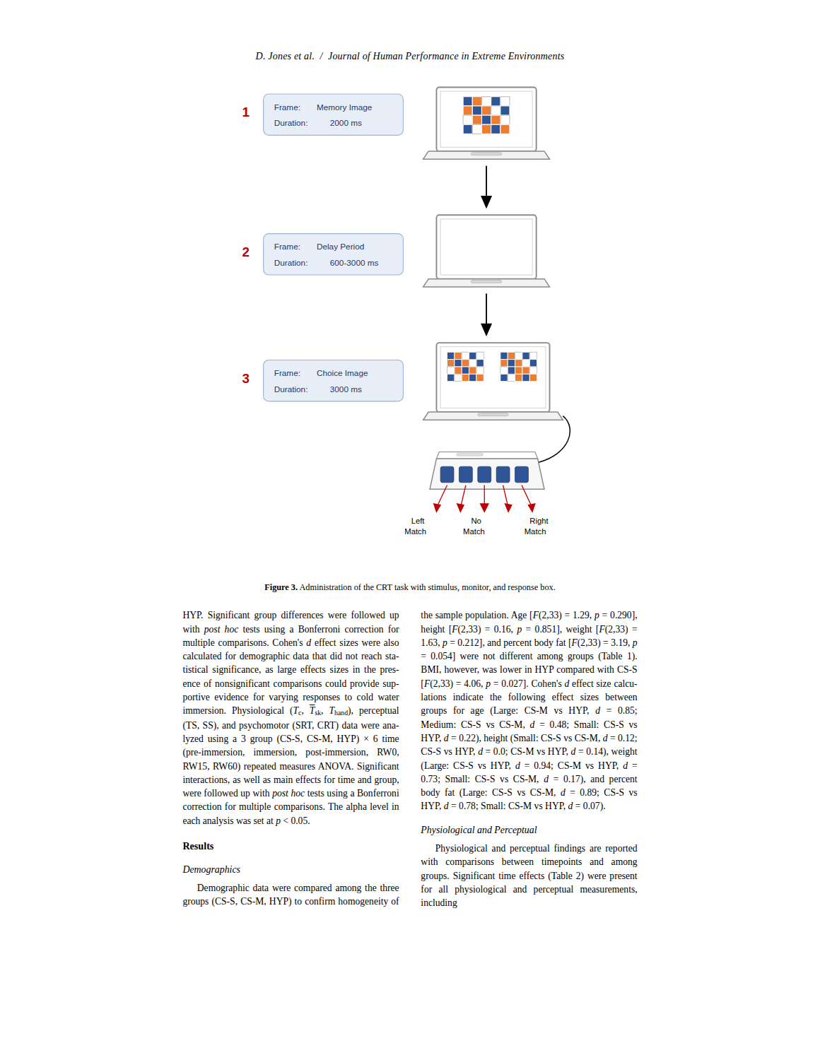D. Jones et al. / Journal of Human Performance in Extreme Environments
1 Frame: Memory Image Duration: 2000 ms 2 Frame: Delay Period Duration: 600-3000 ms 3 Frame: Choice Image Duration: 3000 ms Left Match No Match Right Match
Figure 3. Administration of the CRT task with stimulus, monitor, and response box.
HYP. Significant group differences were followed up with post hoc tests using a Bonferroni correction for multiple comparisons. Cohen's d effect sizes were also calculated for demographic data that did not reach statistical significance, as large effects sizes in the presence of nonsignificant comparisons could provide supportive evidence for varying responses to cold water immersion. Physiological (Tc, Tsk, Thand), perceptual (TS, SS), and psychomotor (SRT, CRT) data were analyzed using a 3 group (CS-S, CS-M, HYP) × 6 time (pre-immersion, immersion, post-immersion, RW0, RW15, RW60) repeated measures ANOVA. Significant interactions, as well as main effects for time and group, were followed up with post hoc tests using a Bonferroni correction for multiple comparisons. The alpha level in each analysis was set at p < 0.05.
Results
Demographics
Demographic data were compared among the three groups (CS-S, CS-M, HYP) to confirm homogeneity of the sample population. Age [F(2,33) = 1.29, p = 0.290], height [F(2,33) = 0.16, p = 0.851], weight [F(2,33) = 1.63, p = 0.212], and percent body fat [F(2,33) = 3.19, p = 0.054] were not different among groups (Table 1). BMI, however, was lower in HYP compared with CS-S [F(2,33) = 4.06, p = 0.027]. Cohen's d effect size calculations indicate the following effect sizes between groups for age (Large: CS-M vs HYP, d = 0.85; Medium: CS-S vs CS-M, d = 0.48; Small: CS-S vs HYP, d = 0.22), height (Small: CS-S vs CS-M, d = 0.12; CS-S vs HYP, d = 0.0; CS-M vs HYP, d = 0.14), weight (Large: CS-S vs HYP, d = 0.94; CS-M vs HYP, d = 0.73; Small: CS-S vs CS-M, d = 0.17), and percent body fat (Large: CS-S vs CS-M, d = 0.89; CS-S vs HYP, d = 0.78; Small: CS-M vs HYP, d = 0.07).
Physiological and Perceptual
Physiological and perceptual findings are reported with comparisons between timepoints and among groups. Significant time effects (Table 2) were present for all physiological and perceptual measurements, including